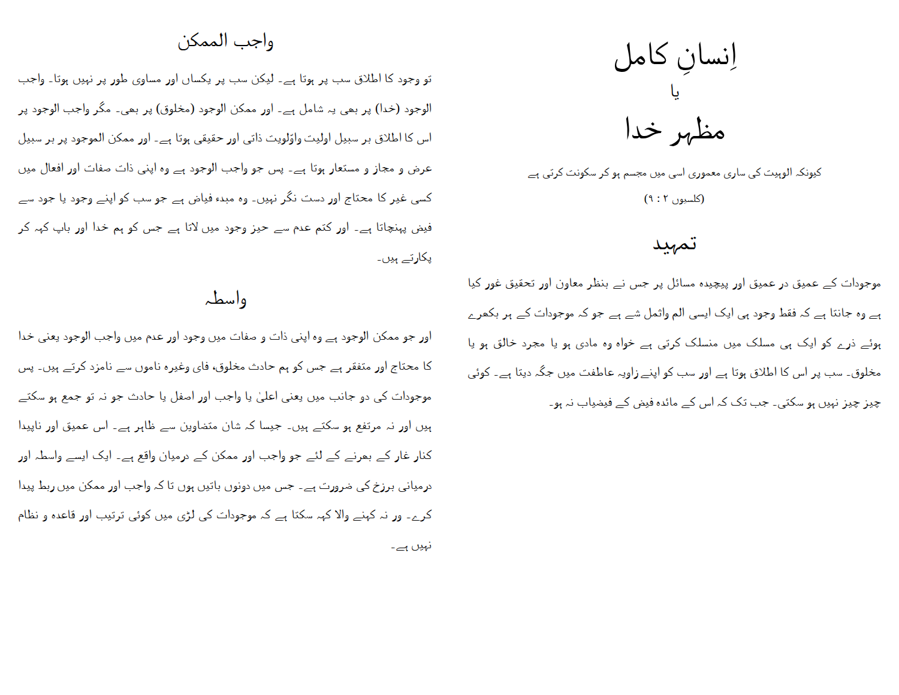اِنسانِ کامل
یا
مظہر خدا
کیونکہ الوہیت کی ساری معموری اسی میں مجسم ہو کر سکونت کرتی ہے
(کلسیوں ۲ : ۹)
تمہید
موجودات کے عمیق در عمیق اور پیچیدہ مسائل پر جس نے بنظر معاون اور تحقیق غور کیا ہے وہ جانتا ہے کہ فقط وجود ہی ایک ایسی الم واثمل شے ہے جو کہ موجودات کے ہر بکھرے ہوئے ذرے کو ایک ہی مسلک میں منسلک کرتی ہے خواہ وہ مادی ہو یا مجرد خالق ہو یا مخلوق۔ سب پر اس کا اطلاق ہوتا ہے اور سب کو اپنے زاویہ عاطفت میں جگہ دیتا ہے۔ کوئی چیز چیز نہیں ہو سکتی۔ جب تک کہ اس کے مائدہ فیض کے فیضیاب نہ ہو۔
واجب الممکن
تو وجود کا اطلاق سب پر ہوتا ہے۔ لیکن سب پر یکساں اور مساوی طور پر نہیں ہوتا۔ واجب الوجود (خدا) پر بھی یہ شامل ہے۔ اور ممکن الوجود (مخلوق) پر بھی۔ مگر واجب الوجود پر اس کا اطلاق بر سبیل اولیت واوّلویت ذاتی اور حقیقی ہوتا ہے۔ اور ممکن الموجود پر بر سبیل عرض و مجاز و مستعار ہوتا ہے۔ پس جو واجب الوجود ہے وہ اپنی ذات صفات اور افعال میں کسی غیر کا محتاج اور دست نگر نہیں۔ وہ مبدء فیاض ہے جو سب کو اپنے وجود یا جود سے فیض پہنچاتا ہے۔ اور کتم عدم سے حیز وجود میں لاتا ہے جس کو ہم خدا اور باپ کہہ کر پکارتے ہیں۔
واسطہ
اور جو ممکن الوجود ہے وہ اپنی ذات و صفات میں وجود اور عدم میں واجب الوجود یعنی خدا کا محتاج اور متفقر ہے جس کو ہم حادث مخلوق، فای وغیرہ ناموں سے نامزد کرتے ہیں۔ پس موجودات کی دو جانب میں یعنی اعلیٰ یا واجب اور اصفل یا حادث جو نہ تو جمع ہو سکتے ہیں اور نہ مرتفع ہو سکتے ہیں۔ جیسا کہ شان متضاوین سے ظاہر ہے۔ اس عمیق اور ناپیدا کنار غار کے بھرنے کے لئے جو واجب اور ممکن کے درمیان واقع ہے۔ ایک ایسے واسطہ اور درمیانی برزخ کی ضرورت ہے۔ جس میں دونوں باتیں ہوں تا کہ واجب اور ممکن میں ربط پیدا کرے۔ ور نہ کہنے والا کہہ سکتا ہے کہ موجودات کی لڑی میں کوئی ترتیب اور قاعدہ و نظام نہیں ہے۔